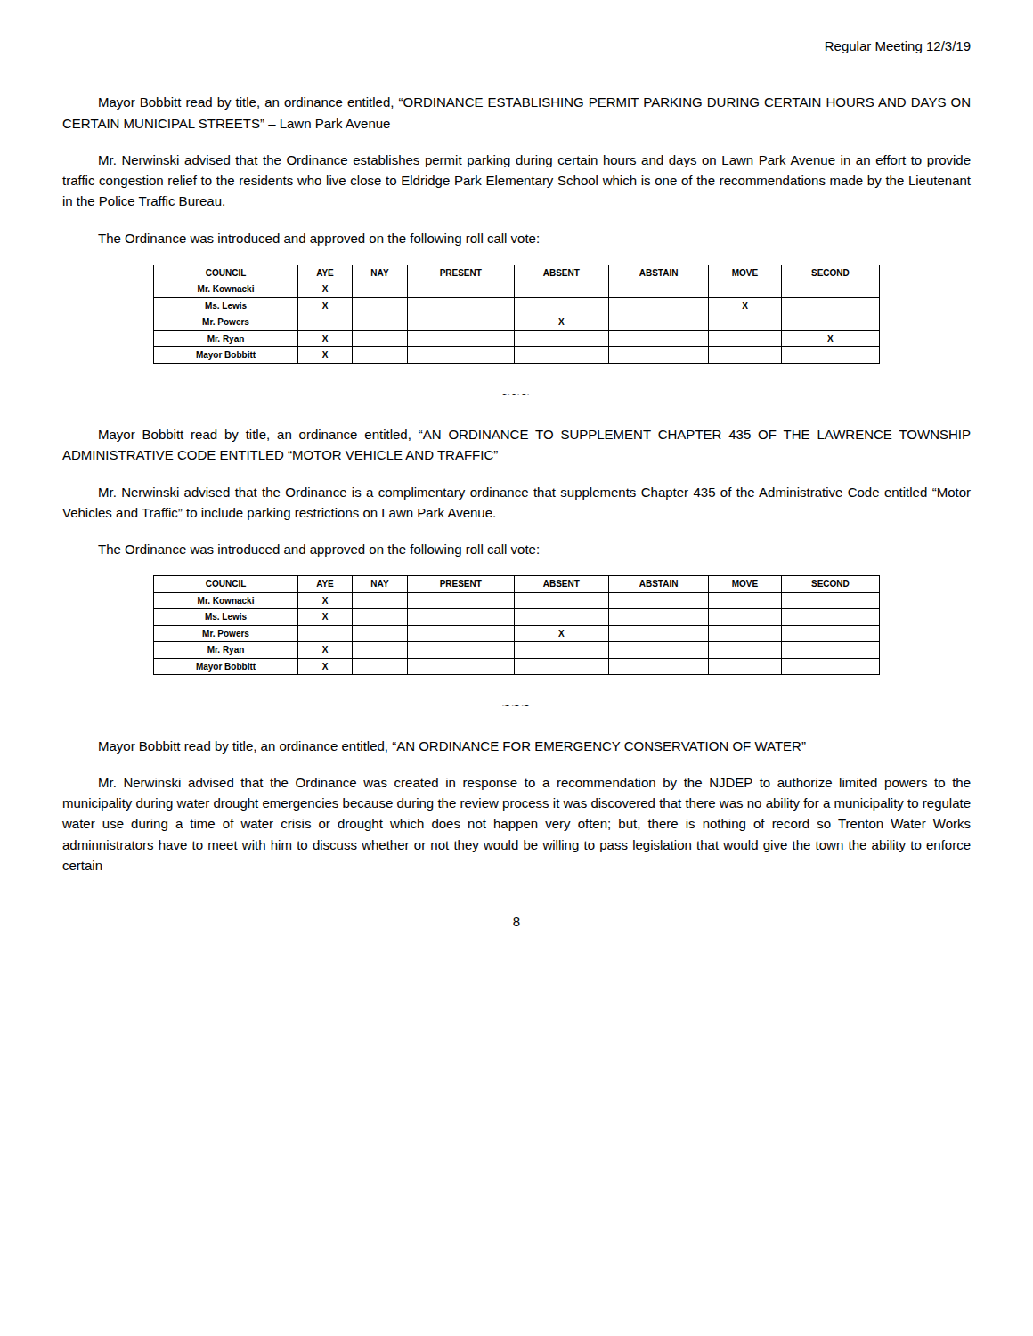Regular Meeting 12/3/19
Mayor Bobbitt read by title, an ordinance entitled, “ORDINANCE ESTABLISHING PERMIT PARKING DURING CERTAIN HOURS AND DAYS ON CERTAIN MUNICIPAL STREETS” – Lawn Park Avenue
Mr. Nerwinski advised that the Ordinance establishes permit parking during certain hours and days on Lawn Park Avenue in an effort to provide traffic congestion relief to the residents who live close to Eldridge Park Elementary School which is one of the recommendations made by the Lieutenant in the Police Traffic Bureau.
The Ordinance was introduced and approved on the following roll call vote:
| COUNCIL | AYE | NAY | PRESENT | ABSENT | ABSTAIN | MOVE | SECOND |
| --- | --- | --- | --- | --- | --- | --- | --- |
| Mr. Kownacki | X | | | | | | |
| Ms. Lewis | X | | | | | X | |
| Mr. Powers | | | | X | | | |
| Mr. Ryan | X | | | | | | X |
| Mayor Bobbitt | X | | | | | | |
~~~
Mayor Bobbitt read by title, an ordinance entitled, “AN ORDINANCE TO SUPPLEMENT CHAPTER 435 OF THE LAWRENCE TOWNSHIP ADMINISTRATIVE CODE ENTITLED “MOTOR VEHICLE AND TRAFFIC”
Mr. Nerwinski advised that the Ordinance is a complimentary ordinance that supplements Chapter 435 of the Administrative Code entitled “Motor Vehicles and Traffic” to include parking restrictions on Lawn Park Avenue.
The Ordinance was introduced and approved on the following roll call vote:
| COUNCIL | AYE | NAY | PRESENT | ABSENT | ABSTAIN | MOVE | SECOND |
| --- | --- | --- | --- | --- | --- | --- | --- |
| Mr. Kownacki | X | | | | | | |
| Ms. Lewis | X | | | | | | |
| Mr. Powers | | | | X | | | |
| Mr. Ryan | X | | | | | | |
| Mayor Bobbitt | X | | | | | | |
~~~
Mayor Bobbitt read by title, an ordinance entitled, “AN ORDINANCE FOR EMERGENCY CONSERVATION OF WATER”
Mr. Nerwinski advised that the Ordinance was created in response to a recommendation by the NJDEP to authorize limited powers to the municipality during water drought emergencies because during the review process it was discovered that there was no ability for a municipality to regulate water use during a time of water crisis or drought which does not happen very often; but, there is nothing of record so Trenton Water Works adminnistrators have to meet with him to discuss whether or not they would be willing to pass legislation that would give the town the ability to enforce certain
8